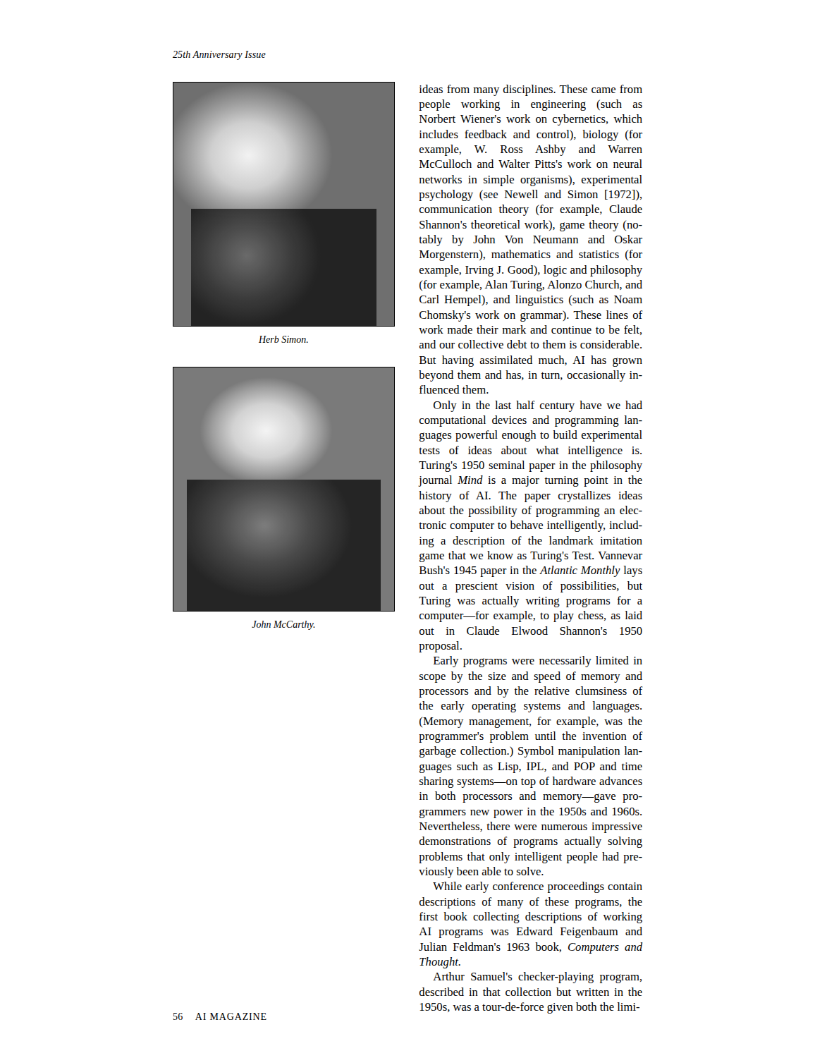25th Anniversary Issue
Herb Simon.
John McCarthy.
ideas from many disciplines. These came from people working in engineering (such as Norbert Wiener's work on cybernetics, which includes feedback and control), biology (for example, W. Ross Ashby and Warren McCulloch and Walter Pitts's work on neural networks in simple organisms), experimental psychology (see Newell and Simon [1972]), communication theory (for example, Claude Shannon's theoretical work), game theory (notably by John Von Neumann and Oskar Morgenstern), mathematics and statistics (for example, Irving J. Good), logic and philosophy (for example, Alan Turing, Alonzo Church, and Carl Hempel), and linguistics (such as Noam Chomsky's work on grammar). These lines of work made their mark and continue to be felt, and our collective debt to them is considerable. But having assimilated much, AI has grown beyond them and has, in turn, occasionally influenced them.
Only in the last half century have we had computational devices and programming languages powerful enough to build experimental tests of ideas about what intelligence is. Turing's 1950 seminal paper in the philosophy journal Mind is a major turning point in the history of AI. The paper crystallizes ideas about the possibility of programming an electronic computer to behave intelligently, including a description of the landmark imitation game that we know as Turing's Test. Vannevar Bush's 1945 paper in the Atlantic Monthly lays out a prescient vision of possibilities, but Turing was actually writing programs for a computer—for example, to play chess, as laid out in Claude Elwood Shannon's 1950 proposal.
Early programs were necessarily limited in scope by the size and speed of memory and processors and by the relative clumsiness of the early operating systems and languages. (Memory management, for example, was the programmer's problem until the invention of garbage collection.) Symbol manipulation languages such as Lisp, IPL, and POP and time sharing systems—on top of hardware advances in both processors and memory—gave programmers new power in the 1950s and 1960s. Nevertheless, there were numerous impressive demonstrations of programs actually solving problems that only intelligent people had previously been able to solve.
While early conference proceedings contain descriptions of many of these programs, the first book collecting descriptions of working AI programs was Edward Feigenbaum and Julian Feldman's 1963 book, Computers and Thought.
Arthur Samuel's checker-playing program, described in that collection but written in the 1950s, was a tour-de-force given both the limi-
56 AI MAGAZINE